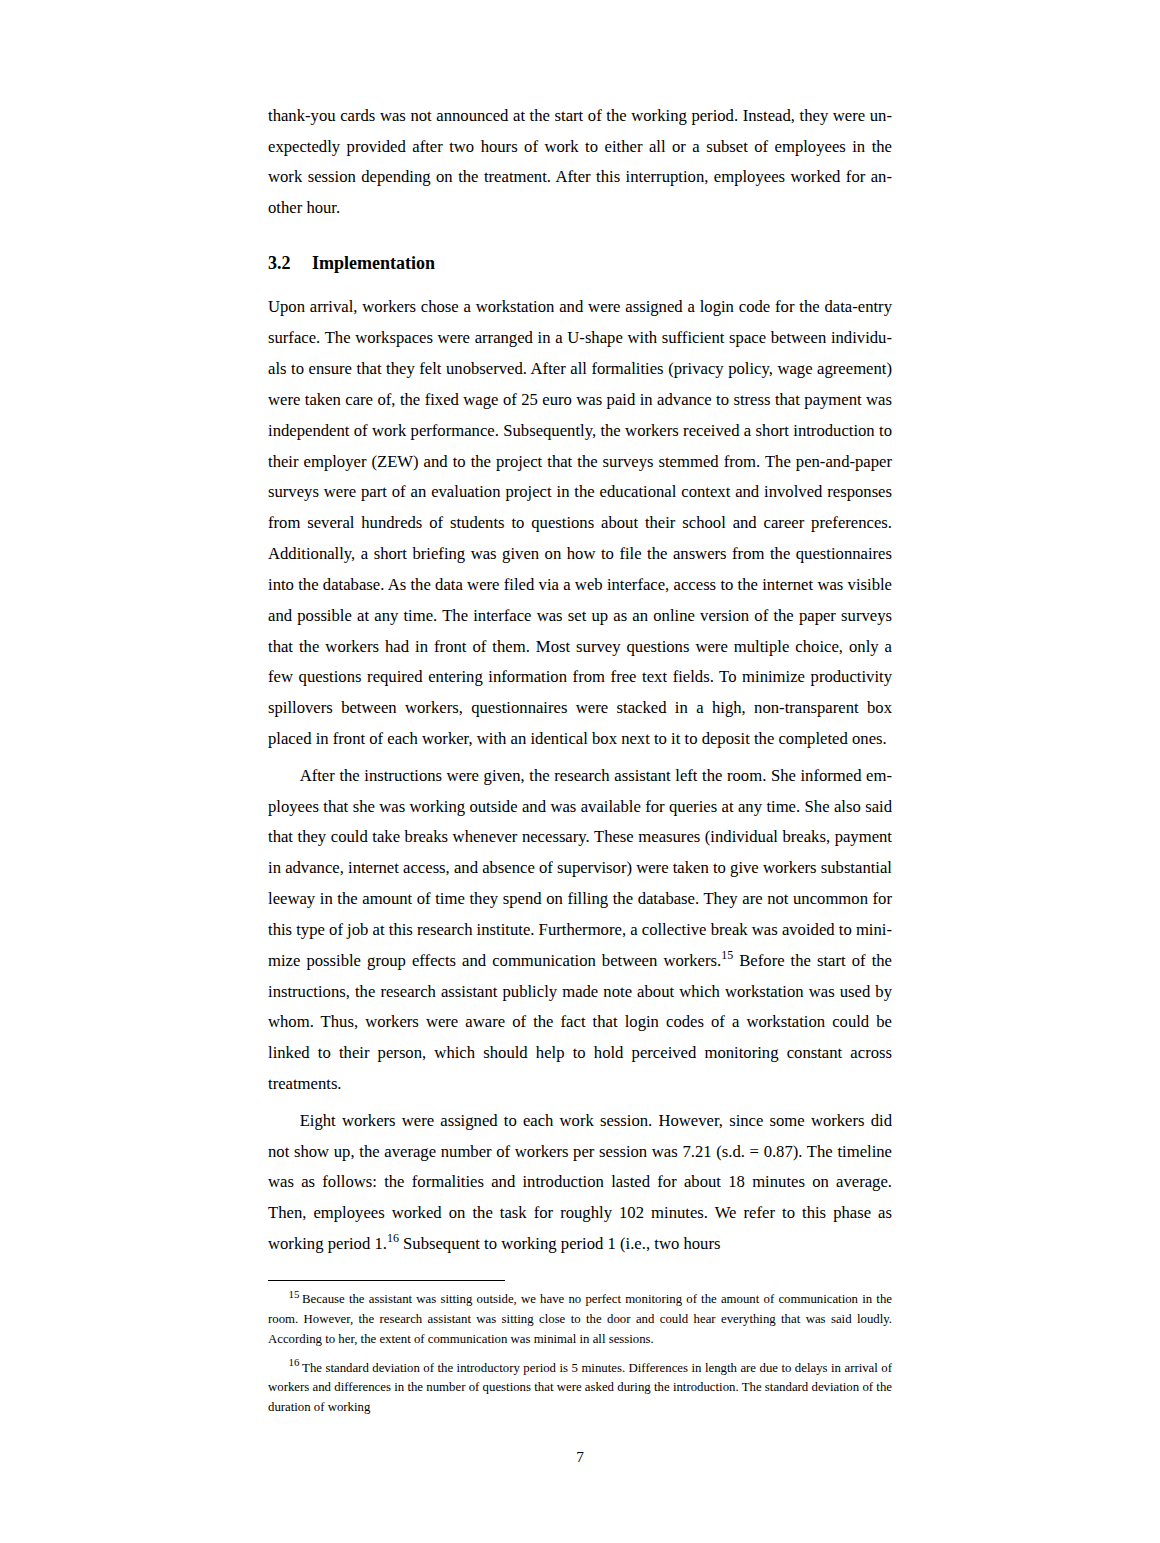thank-you cards was not announced at the start of the working period. Instead, they were unexpectedly provided after two hours of work to either all or a subset of employees in the work session depending on the treatment. After this interruption, employees worked for another hour.
3.2 Implementation
Upon arrival, workers chose a workstation and were assigned a login code for the data-entry surface. The workspaces were arranged in a U-shape with sufficient space between individuals to ensure that they felt unobserved. After all formalities (privacy policy, wage agreement) were taken care of, the fixed wage of 25 euro was paid in advance to stress that payment was independent of work performance. Subsequently, the workers received a short introduction to their employer (ZEW) and to the project that the surveys stemmed from. The pen-and-paper surveys were part of an evaluation project in the educational context and involved responses from several hundreds of students to questions about their school and career preferences. Additionally, a short briefing was given on how to file the answers from the questionnaires into the database. As the data were filed via a web interface, access to the internet was visible and possible at any time. The interface was set up as an online version of the paper surveys that the workers had in front of them. Most survey questions were multiple choice, only a few questions required entering information from free text fields. To minimize productivity spillovers between workers, questionnaires were stacked in a high, non-transparent box placed in front of each worker, with an identical box next to it to deposit the completed ones.
After the instructions were given, the research assistant left the room. She informed employees that she was working outside and was available for queries at any time. She also said that they could take breaks whenever necessary. These measures (individual breaks, payment in advance, internet access, and absence of supervisor) were taken to give workers substantial leeway in the amount of time they spend on filling the database. They are not uncommon for this type of job at this research institute. Furthermore, a collective break was avoided to minimize possible group effects and communication between workers.15 Before the start of the instructions, the research assistant publicly made note about which workstation was used by whom. Thus, workers were aware of the fact that login codes of a workstation could be linked to their person, which should help to hold perceived monitoring constant across treatments.
Eight workers were assigned to each work session. However, since some workers did not show up, the average number of workers per session was 7.21 (s.d. = 0.87). The timeline was as follows: the formalities and introduction lasted for about 18 minutes on average. Then, employees worked on the task for roughly 102 minutes. We refer to this phase as working period 1.16 Subsequent to working period 1 (i.e., two hours
15Because the assistant was sitting outside, we have no perfect monitoring of the amount of communication in the room. However, the research assistant was sitting close to the door and could hear everything that was said loudly. According to her, the extent of communication was minimal in all sessions.
16The standard deviation of the introductory period is 5 minutes. Differences in length are due to delays in arrival of workers and differences in the number of questions that were asked during the introduction. The standard deviation of the duration of working
7